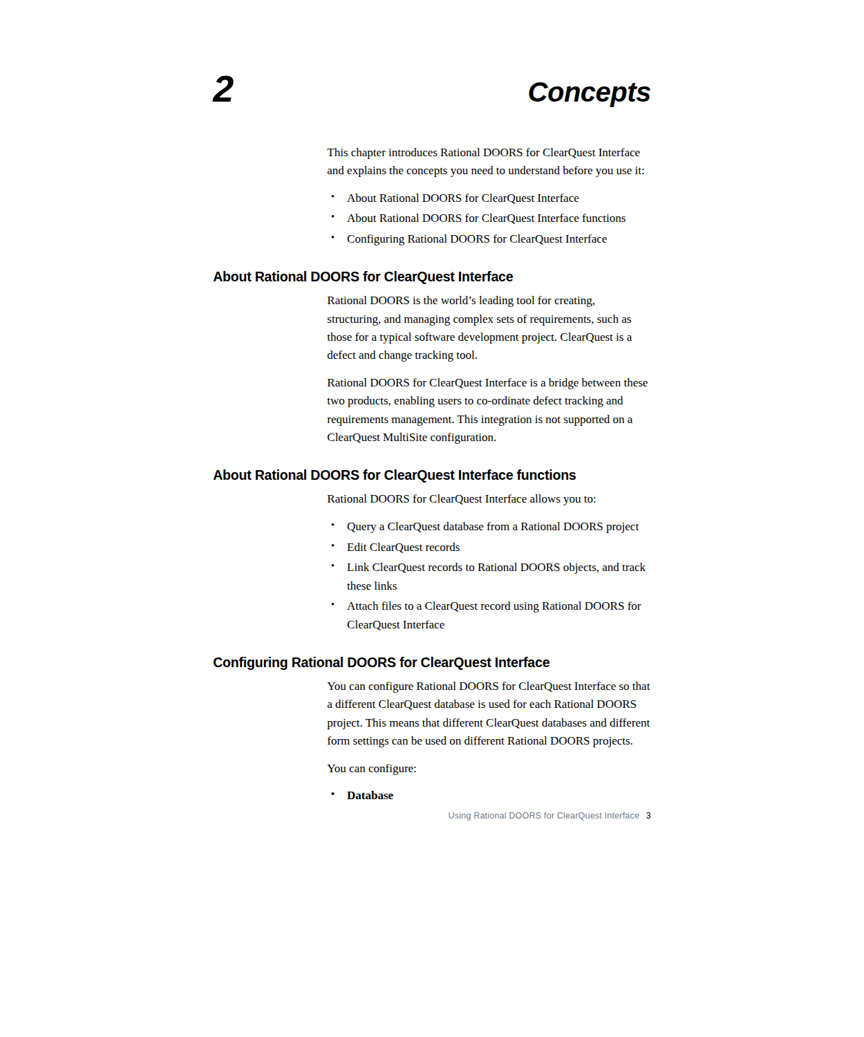2
Concepts
This chapter introduces Rational DOORS for ClearQuest Interface and explains the concepts you need to understand before you use it:
About Rational DOORS for ClearQuest Interface
About Rational DOORS for ClearQuest Interface functions
Configuring Rational DOORS for ClearQuest Interface
About Rational DOORS for ClearQuest Interface
Rational DOORS is the world’s leading tool for creating, structuring, and managing complex sets of requirements, such as those for a typical software development project. ClearQuest is a defect and change tracking tool.
Rational DOORS for ClearQuest Interface is a bridge between these two products, enabling users to co-ordinate defect tracking and requirements management. This integration is not supported on a ClearQuest MultiSite configuration.
About Rational DOORS for ClearQuest Interface functions
Rational DOORS for ClearQuest Interface allows you to:
Query a ClearQuest database from a Rational DOORS project
Edit ClearQuest records
Link ClearQuest records to Rational DOORS objects, and track these links
Attach files to a ClearQuest record using Rational DOORS for ClearQuest Interface
Configuring Rational DOORS for ClearQuest Interface
You can configure Rational DOORS for ClearQuest Interface so that a different ClearQuest database is used for each Rational DOORS project. This means that different ClearQuest databases and different form settings can be used on different Rational DOORS projects.
You can configure:
Database
Using Rational DOORS for ClearQuest Interface3